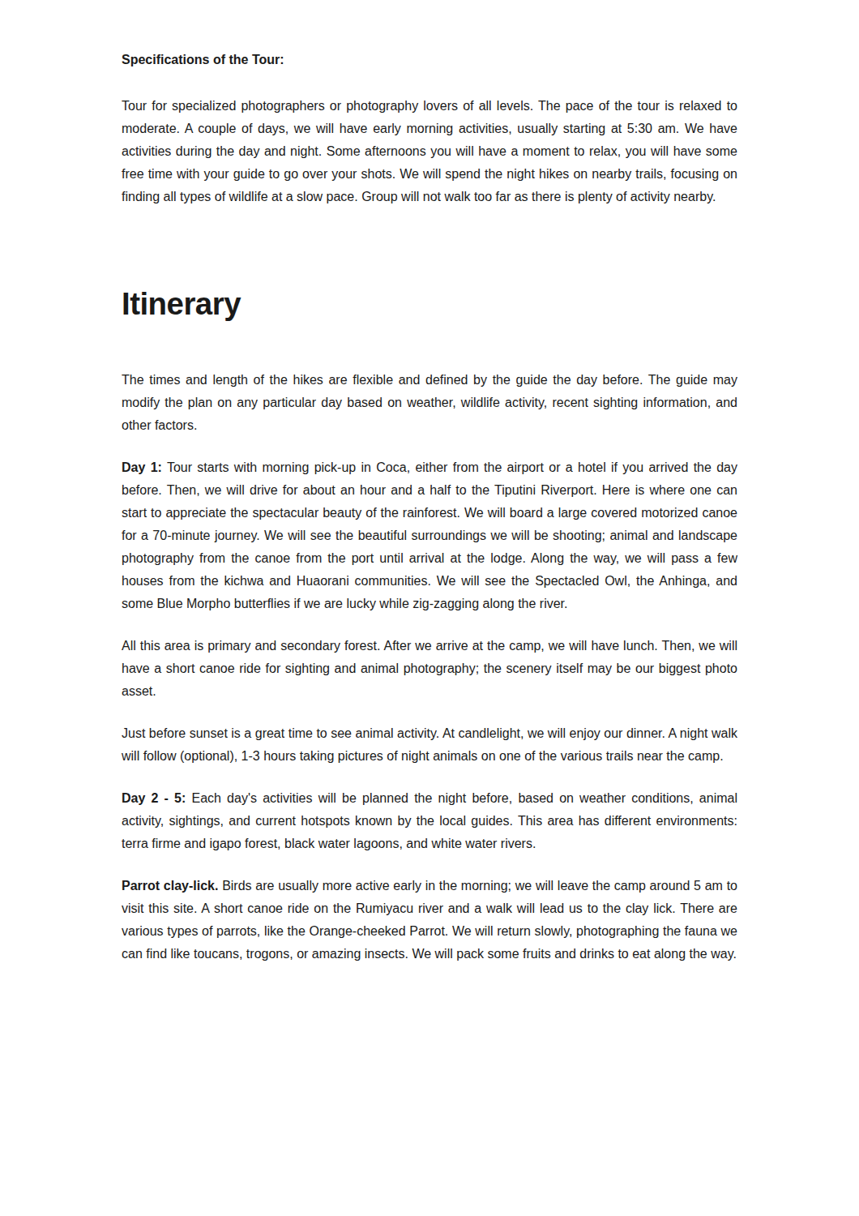Specifications of the Tour:
Tour for specialized photographers or photography lovers of all levels. The pace of the tour is relaxed to moderate. A couple of days, we will have early morning activities, usually starting at 5:30 am. We have activities during the day and night. Some afternoons you will have a moment to relax, you will have some free time with your guide to go over your shots. We will spend the night hikes on nearby trails, focusing on finding all types of wildlife at a slow pace. Group will not walk too far as there is plenty of activity nearby.
Itinerary
The times and length of the hikes are flexible and defined by the guide the day before. The guide may modify the plan on any particular day based on weather, wildlife activity, recent sighting information, and other factors.
Day 1: Tour starts with morning pick-up in Coca, either from the airport or a hotel if you arrived the day before. Then, we will drive for about an hour and a half to the Tiputini Riverport. Here is where one can start to appreciate the spectacular beauty of the rainforest. We will board a large covered motorized canoe for a 70-minute journey. We will see the beautiful surroundings we will be shooting; animal and landscape photography from the canoe from the port until arrival at the lodge. Along the way, we will pass a few houses from the kichwa and Huaorani communities. We will see the Spectacled Owl, the Anhinga, and some Blue Morpho butterflies if we are lucky while zig-zagging along the river.
All this area is primary and secondary forest. After we arrive at the camp, we will have lunch. Then, we will have a short canoe ride for sighting and animal photography; the scenery itself may be our biggest photo asset.
Just before sunset is a great time to see animal activity. At candlelight, we will enjoy our dinner. A night walk will follow (optional), 1-3 hours taking pictures of night animals on one of the various trails near the camp.
Day 2 - 5: Each day's activities will be planned the night before, based on weather conditions, animal activity, sightings, and current hotspots known by the local guides. This area has different environments: terra firme and igapo forest, black water lagoons, and white water rivers.
Parrot clay-lick. Birds are usually more active early in the morning; we will leave the camp around 5 am to visit this site. A short canoe ride on the Rumiyacu river and a walk will lead us to the clay lick. There are various types of parrots, like the Orange-cheeked Parrot. We will return slowly, photographing the fauna we can find like toucans, trogons, or amazing insects. We will pack some fruits and drinks to eat along the way.